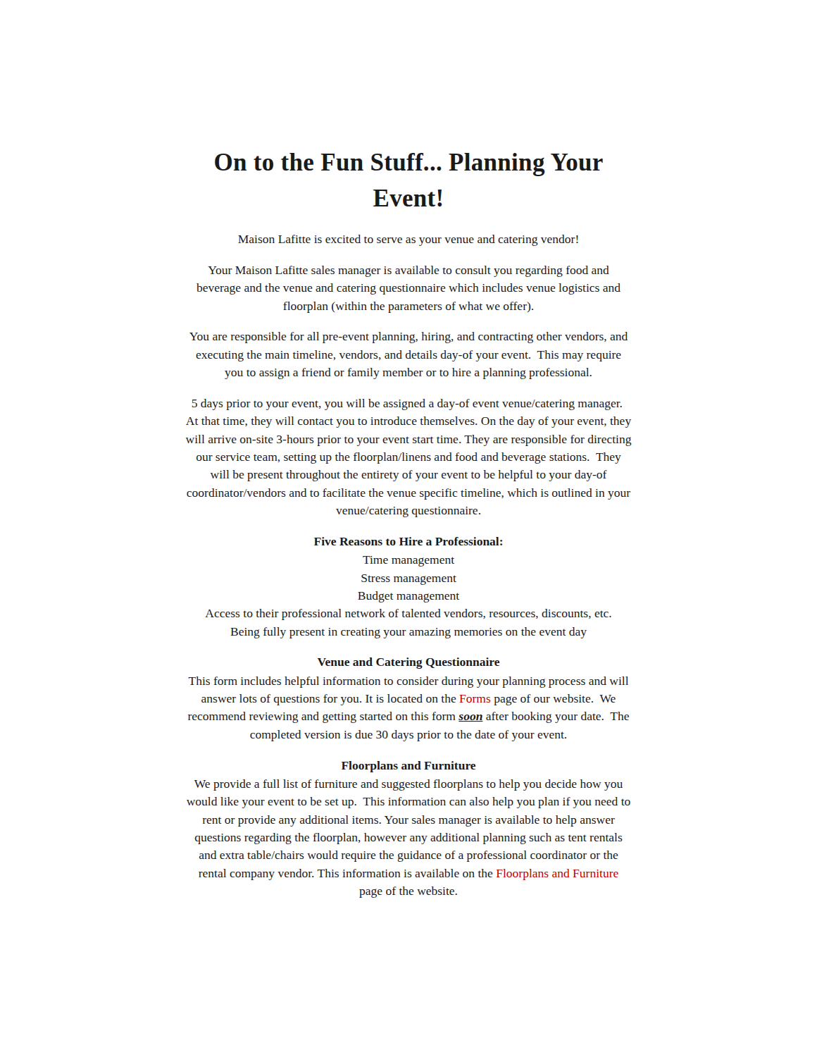On to the Fun Stuff... Planning Your Event!
Maison Lafitte is excited to serve as your venue and catering vendor!
Your Maison Lafitte sales manager is available to consult you regarding food and beverage and the venue and catering questionnaire which includes venue logistics and floorplan (within the parameters of what we offer).
You are responsible for all pre-event planning, hiring, and contracting other vendors, and executing the main timeline, vendors, and details day-of your event. This may require you to assign a friend or family member or to hire a planning professional.
5 days prior to your event, you will be assigned a day-of event venue/catering manager. At that time, they will contact you to introduce themselves. On the day of your event, they will arrive on-site 3-hours prior to your event start time. They are responsible for directing our service team, setting up the floorplan/linens and food and beverage stations. They will be present throughout the entirety of your event to be helpful to your day-of coordinator/vendors and to facilitate the venue specific timeline, which is outlined in your venue/catering questionnaire.
Five Reasons to Hire a Professional:
Time management
Stress management
Budget management
Access to their professional network of talented vendors, resources, discounts, etc.
Being fully present in creating your amazing memories on the event day
Venue and Catering Questionnaire
This form includes helpful information to consider during your planning process and will answer lots of questions for you. It is located on the Forms page of our website. We recommend reviewing and getting started on this form soon after booking your date. The completed version is due 30 days prior to the date of your event.
Floorplans and Furniture
We provide a full list of furniture and suggested floorplans to help you decide how you would like your event to be set up. This information can also help you plan if you need to rent or provide any additional items. Your sales manager is available to help answer questions regarding the floorplan, however any additional planning such as tent rentals and extra table/chairs would require the guidance of a professional coordinator or the rental company vendor. This information is available on the Floorplans and Furniture page of the website.